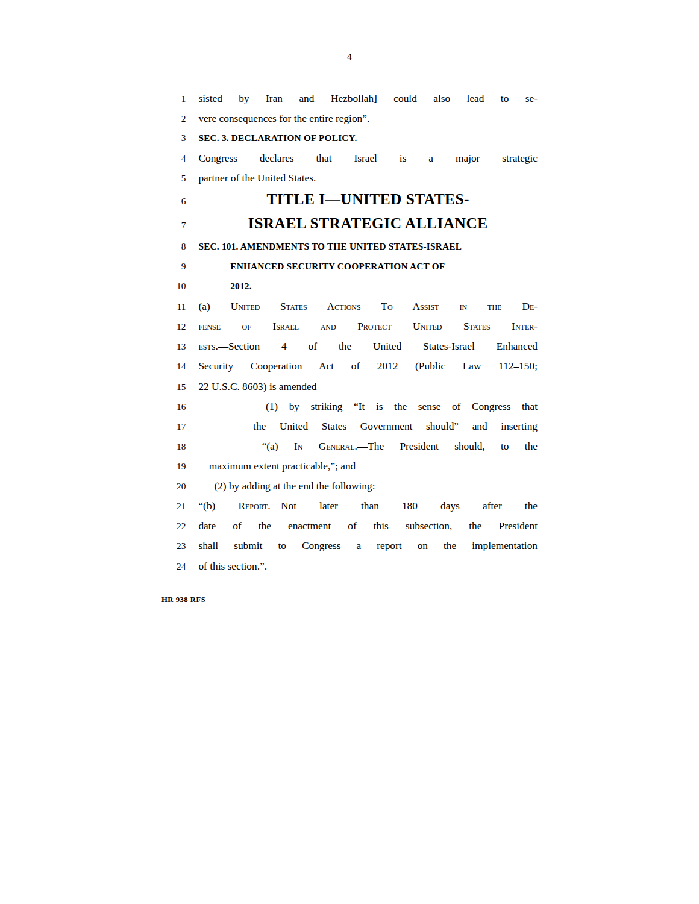4
1
sisted by Iran and Hezbollah] could also lead to se-
2
vere consequences for the entire region”.
3
SEC. 3. DECLARATION OF POLICY.
4
Congress declares that Israel is a major strategic
5
partner of the United States.
6
TITLE I—UNITED STATES-
7
ISRAEL STRATEGIC ALLIANCE
8
SEC. 101. AMENDMENTS TO THE UNITED STATES-ISRAEL
9
ENHANCED SECURITY COOPERATION ACT OF
10
2012.
11
(a) United States Actions To Assist in the De-
12
fense of Israel and Protect United States Inter-
13
ests.—Section 4 of the United States-Israel Enhanced
14
Security Cooperation Act of 2012 (Public Law 112–150;
15
22 U.S.C. 8603) is amended—
16
(1) by striking “It is the sense of Congress that
17
the United States Government should” and inserting
18
“(a) In General.—The President should, to the
19
maximum extent practicable,”; and
20
(2) by adding at the end the following:
21
“(b) Report.—Not later than 180 days after the
22
date of the enactment of this subsection, the President
23
shall submit to Congress a report on the implementation
24
of this section.”.
HR 938 RFS